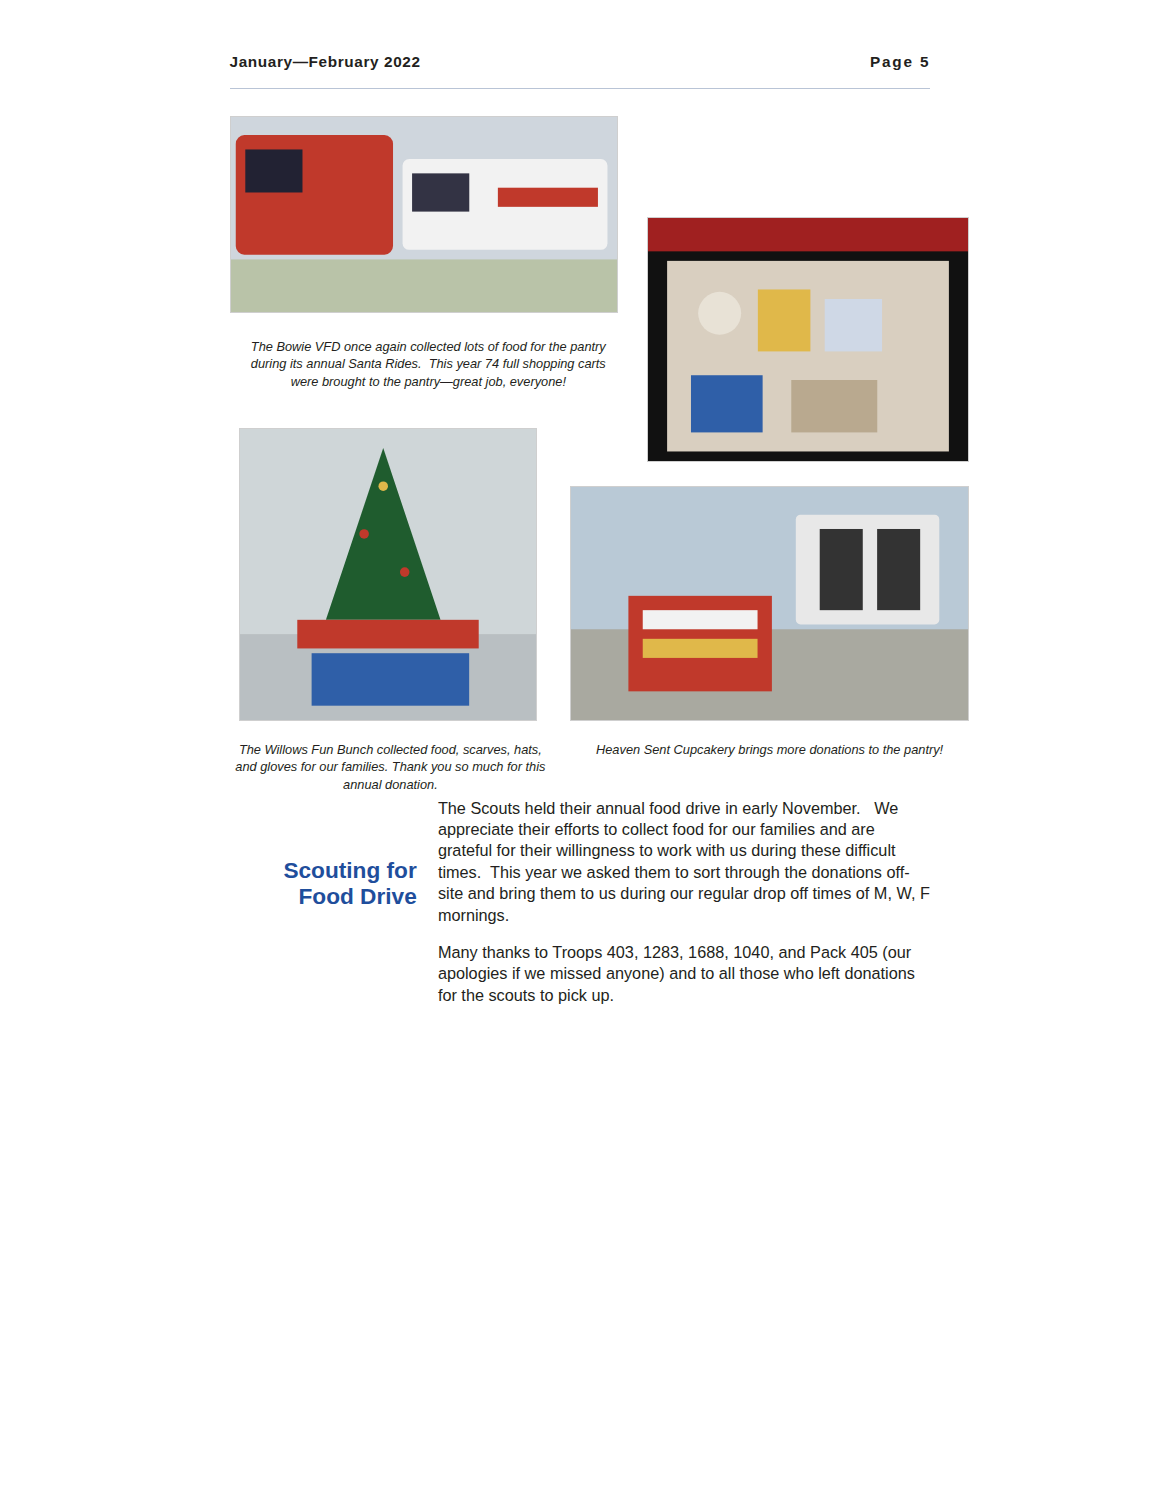January—February 2022 Page 5
The Bowie VFD once again collected lots of food for the pantry during its annual Santa Rides. This year 74 full shopping carts were brought to the pantry—great job, everyone!
The Willows Fun Bunch collected food, scarves, hats, and gloves for our families. Thank you so much for this annual donation.
Heaven Sent Cupcakery brings more donations to the pantry!
Scouting for
Food Drive
The Scouts held their annual food drive in early November. We appreciate their efforts to collect food for our families and are grateful for their willingness to work with us during these difficult times. This year we asked them to sort through the donations off-site and bring them to us during our regular drop off times of M, W, F mornings.
Many thanks to Troops 403, 1283, 1688, 1040, and Pack 405 (our apologies if we missed anyone) and to all those who left donations for the scouts to pick up.